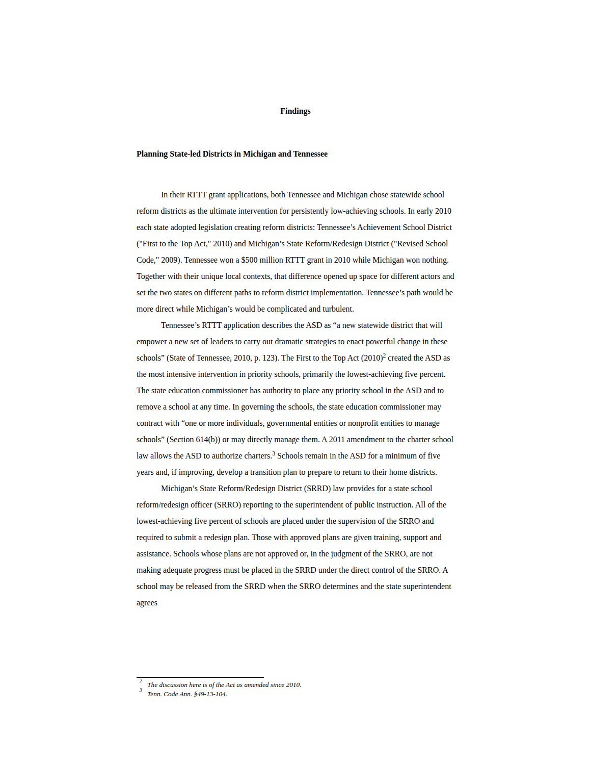Findings
Planning State-led Districts in Michigan and Tennessee
In their RTTT grant applications, both Tennessee and Michigan chose statewide school reform districts as the ultimate intervention for persistently low-achieving schools. In early 2010 each state adopted legislation creating reform districts: Tennessee’s Achievement School District ("First to the Top Act," 2010) and Michigan’s State Reform/Redesign District ("Revised School Code," 2009). Tennessee won a $500 million RTTT grant in 2010 while Michigan won nothing. Together with their unique local contexts, that difference opened up space for different actors and set the two states on different paths to reform district implementation. Tennessee’s path would be more direct while Michigan’s would be complicated and turbulent.
Tennessee’s RTTT application describes the ASD as “a new statewide district that will empower a new set of leaders to carry out dramatic strategies to enact powerful change in these schools” (State of Tennessee, 2010, p. 123). The First to the Top Act (2010)2 created the ASD as the most intensive intervention in priority schools, primarily the lowest-achieving five percent. The state education commissioner has authority to place any priority school in the ASD and to remove a school at any time. In governing the schools, the state education commissioner may contract with “one or more individuals, governmental entities or nonprofit entities to manage schools” (Section 614(b)) or may directly manage them. A 2011 amendment to the charter school law allows the ASD to authorize charters.3 Schools remain in the ASD for a minimum of five years and, if improving, develop a transition plan to prepare to return to their home districts.
Michigan’s State Reform/Redesign District (SRRD) law provides for a state school reform/redesign officer (SRRO) reporting to the superintendent of public instruction. All of the lowest-achieving five percent of schools are placed under the supervision of the SRRO and required to submit a redesign plan. Those with approved plans are given training, support and assistance. Schools whose plans are not approved or, in the judgment of the SRRO, are not making adequate progress must be placed in the SRRD under the direct control of the SRRO. A school may be released from the SRRD when the SRRO determines and the state superintendent agrees
2The discussion here is of the Act as amended since 2010.
3Tenn. Code Ann. §49-13-104.